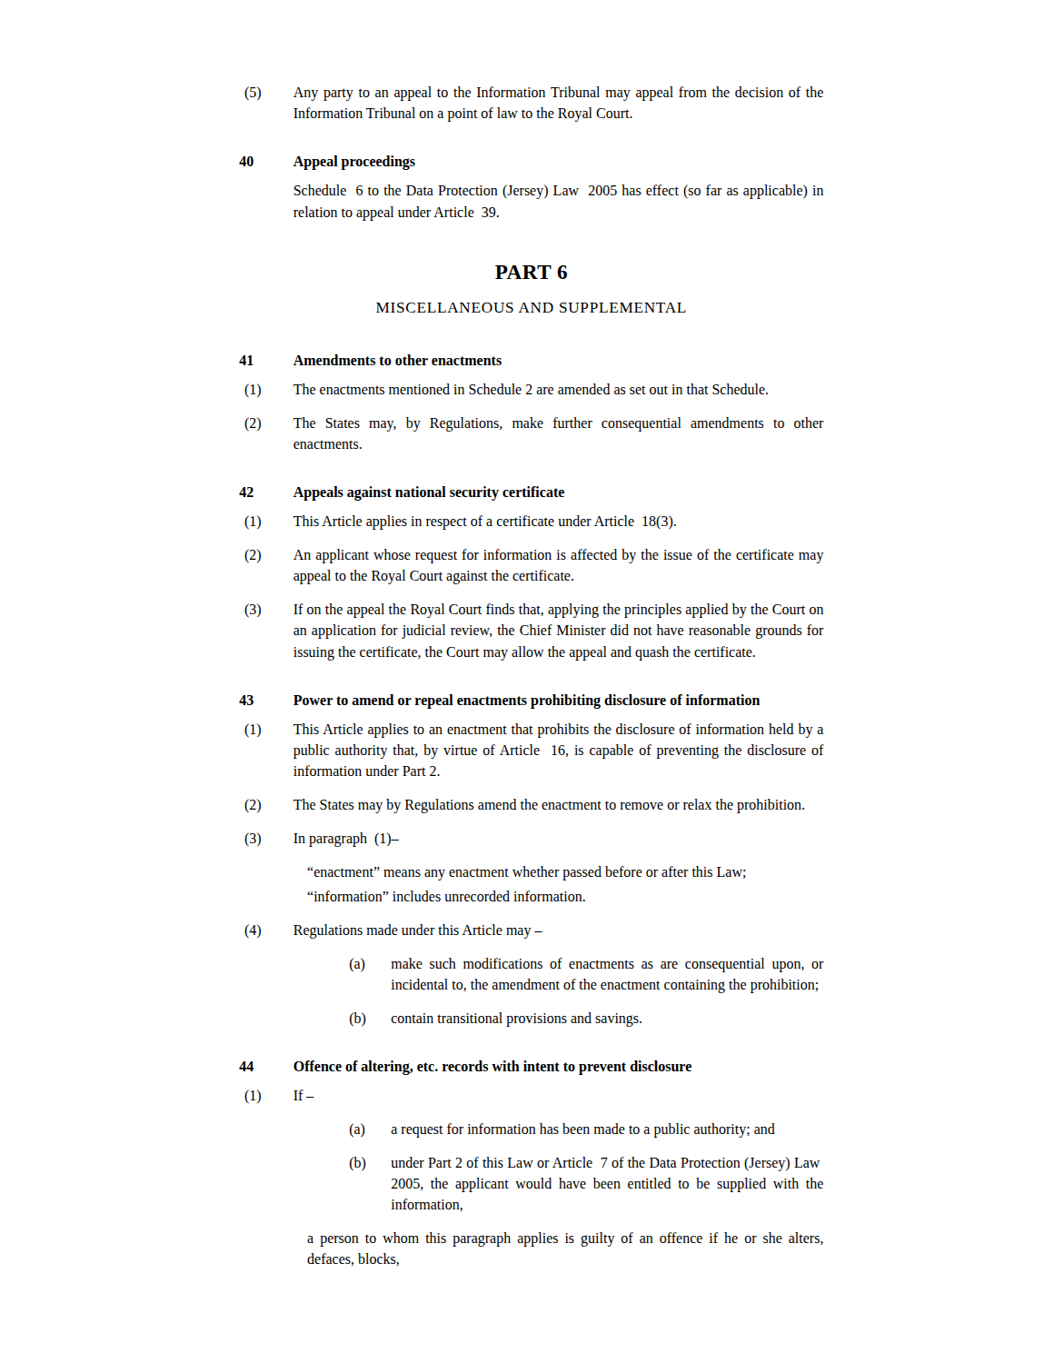(5)
Any party to an appeal to the Information Tribunal may appeal from the decision of the Information Tribunal on a point of law to the Royal Court.
40
Appeal proceedings
Schedule 6 to the Data Protection (Jersey) Law 2005 has effect (so far as applicable) in relation to appeal under Article 39.
PART 6
MISCELLANEOUS AND SUPPLEMENTAL
41
Amendments to other enactments
(1)
The enactments mentioned in Schedule 2 are amended as set out in that Schedule.
(2)
The States may, by Regulations, make further consequential amendments to other enactments.
42
Appeals against national security certificate
(1)
This Article applies in respect of a certificate under Article 18(3).
(2)
An applicant whose request for information is affected by the issue of the certificate may appeal to the Royal Court against the certificate.
(3)
If on the appeal the Royal Court finds that, applying the principles applied by the Court on an application for judicial review, the Chief Minister did not have reasonable grounds for issuing the certificate, the Court may allow the appeal and quash the certificate.
43
Power to amend or repeal enactments prohibiting disclosure of information
(1)
This Article applies to an enactment that prohibits the disclosure of information held by a public authority that, by virtue of Article 16, is capable of preventing the disclosure of information under Part 2.
(2)
The States may by Regulations amend the enactment to remove or relax the prohibition.
(3)
In paragraph (1)–
“enactment” means any enactment whether passed before or after this Law;
“information” includes unrecorded information.
(4)
Regulations made under this Article may –
(a)
make such modifications of enactments as are consequential upon, or incidental to, the amendment of the enactment containing the prohibition;
(b)
contain transitional provisions and savings.
44
Offence of altering, etc. records with intent to prevent disclosure
(1)
If –
(a)
a request for information has been made to a public authority; and
(b)
under Part 2 of this Law or Article 7 of the Data Protection (Jersey) Law 2005, the applicant would have been entitled to be supplied with the information,
a person to whom this paragraph applies is guilty of an offence if he or she alters, defaces, blocks,